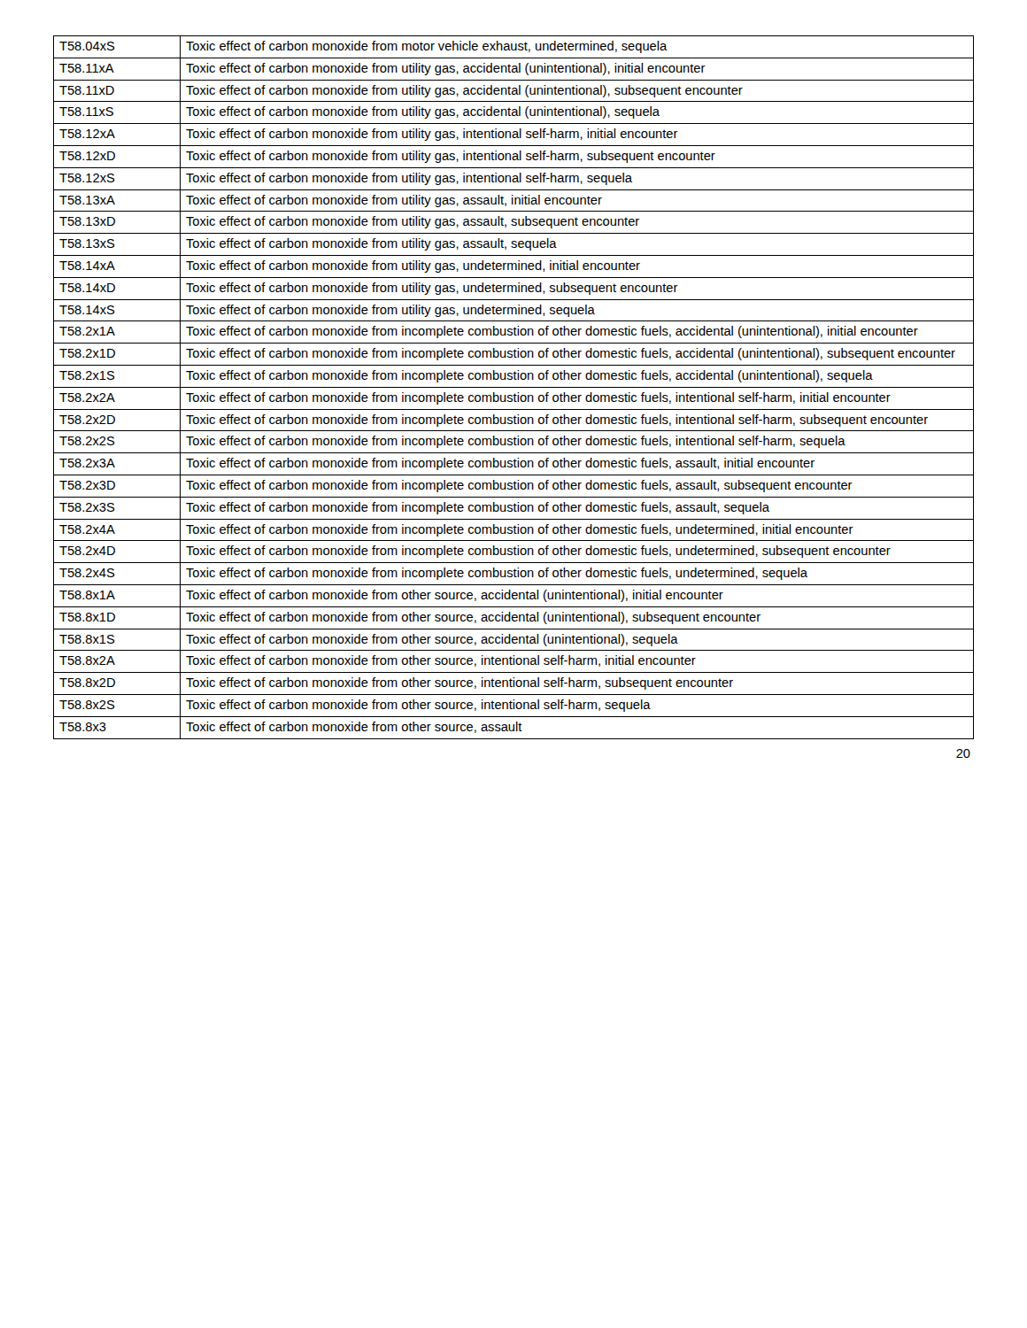| T58.04xS | Toxic effect of carbon monoxide from motor vehicle exhaust, undetermined, sequela |
| T58.11xA | Toxic effect of carbon monoxide from utility gas, accidental (unintentional), initial encounter |
| T58.11xD | Toxic effect of carbon monoxide from utility gas, accidental (unintentional), subsequent encounter |
| T58.11xS | Toxic effect of carbon monoxide from utility gas, accidental (unintentional), sequela |
| T58.12xA | Toxic effect of carbon monoxide from utility gas, intentional self-harm, initial encounter |
| T58.12xD | Toxic effect of carbon monoxide from utility gas, intentional self-harm, subsequent encounter |
| T58.12xS | Toxic effect of carbon monoxide from utility gas, intentional self-harm, sequela |
| T58.13xA | Toxic effect of carbon monoxide from utility gas, assault, initial encounter |
| T58.13xD | Toxic effect of carbon monoxide from utility gas, assault, subsequent encounter |
| T58.13xS | Toxic effect of carbon monoxide from utility gas, assault, sequela |
| T58.14xA | Toxic effect of carbon monoxide from utility gas, undetermined, initial encounter |
| T58.14xD | Toxic effect of carbon monoxide from utility gas, undetermined, subsequent encounter |
| T58.14xS | Toxic effect of carbon monoxide from utility gas, undetermined, sequela |
| T58.2x1A | Toxic effect of carbon monoxide from incomplete combustion of other domestic fuels, accidental (unintentional), initial encounter |
| T58.2x1D | Toxic effect of carbon monoxide from incomplete combustion of other domestic fuels, accidental (unintentional), subsequent encounter |
| T58.2x1S | Toxic effect of carbon monoxide from incomplete combustion of other domestic fuels, accidental (unintentional), sequela |
| T58.2x2A | Toxic effect of carbon monoxide from incomplete combustion of other domestic fuels, intentional self-harm, initial encounter |
| T58.2x2D | Toxic effect of carbon monoxide from incomplete combustion of other domestic fuels, intentional self-harm, subsequent encounter |
| T58.2x2S | Toxic effect of carbon monoxide from incomplete combustion of other domestic fuels, intentional self-harm, sequela |
| T58.2x3A | Toxic effect of carbon monoxide from incomplete combustion of other domestic fuels, assault, initial encounter |
| T58.2x3D | Toxic effect of carbon monoxide from incomplete combustion of other domestic fuels, assault, subsequent encounter |
| T58.2x3S | Toxic effect of carbon monoxide from incomplete combustion of other domestic fuels, assault, sequela |
| T58.2x4A | Toxic effect of carbon monoxide from incomplete combustion of other domestic fuels, undetermined, initial encounter |
| T58.2x4D | Toxic effect of carbon monoxide from incomplete combustion of other domestic fuels, undetermined, subsequent encounter |
| T58.2x4S | Toxic effect of carbon monoxide from incomplete combustion of other domestic fuels, undetermined, sequela |
| T58.8x1A | Toxic effect of carbon monoxide from other source, accidental (unintentional), initial encounter |
| T58.8x1D | Toxic effect of carbon monoxide from other source, accidental (unintentional), subsequent encounter |
| T58.8x1S | Toxic effect of carbon monoxide from other source, accidental (unintentional), sequela |
| T58.8x2A | Toxic effect of carbon monoxide from other source, intentional self-harm, initial encounter |
| T58.8x2D | Toxic effect of carbon monoxide from other source, intentional self-harm, subsequent encounter |
| T58.8x2S | Toxic effect of carbon monoxide from other source, intentional self-harm, sequela |
| T58.8x3 | Toxic effect of carbon monoxide from other source, assault |
20